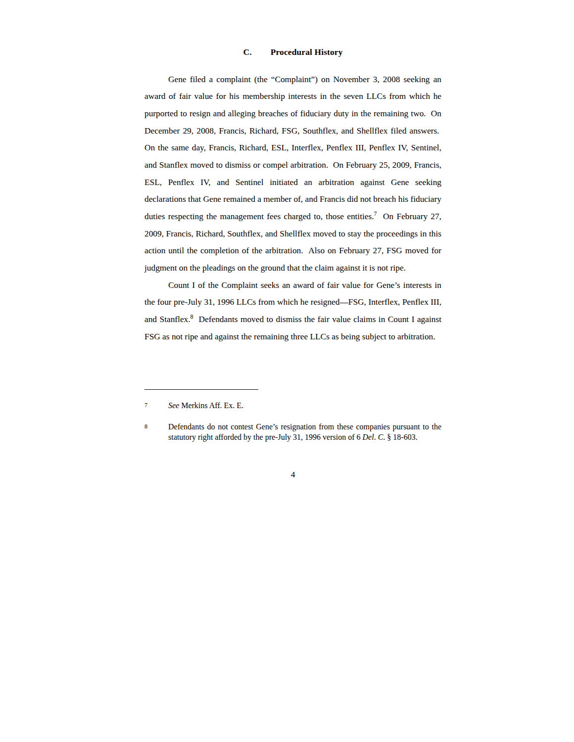C. Procedural History
Gene filed a complaint (the “Complaint”) on November 3, 2008 seeking an award of fair value for his membership interests in the seven LLCs from which he purported to resign and alleging breaches of fiduciary duty in the remaining two. On December 29, 2008, Francis, Richard, FSG, Southflex, and Shellflex filed answers. On the same day, Francis, Richard, ESL, Interflex, Penflex III, Penflex IV, Sentinel, and Stanflex moved to dismiss or compel arbitration. On February 25, 2009, Francis, ESL, Penflex IV, and Sentinel initiated an arbitration against Gene seeking declarations that Gene remained a member of, and Francis did not breach his fiduciary duties respecting the management fees charged to, those entities.7 On February 27, 2009, Francis, Richard, Southflex, and Shellflex moved to stay the proceedings in this action until the completion of the arbitration. Also on February 27, FSG moved for judgment on the pleadings on the ground that the claim against it is not ripe.
Count I of the Complaint seeks an award of fair value for Gene’s interests in the four pre-July 31, 1996 LLCs from which he resigned—FSG, Interflex, Penflex III, and Stanflex.8 Defendants moved to dismiss the fair value claims in Count I against FSG as not ripe and against the remaining three LLCs as being subject to arbitration.
7
See Merkins Aff. Ex. E.
8
Defendants do not contest Gene’s resignation from these companies pursuant to the statutory right afforded by the pre-July 31, 1996 version of 6 Del. C. § 18-603.
4